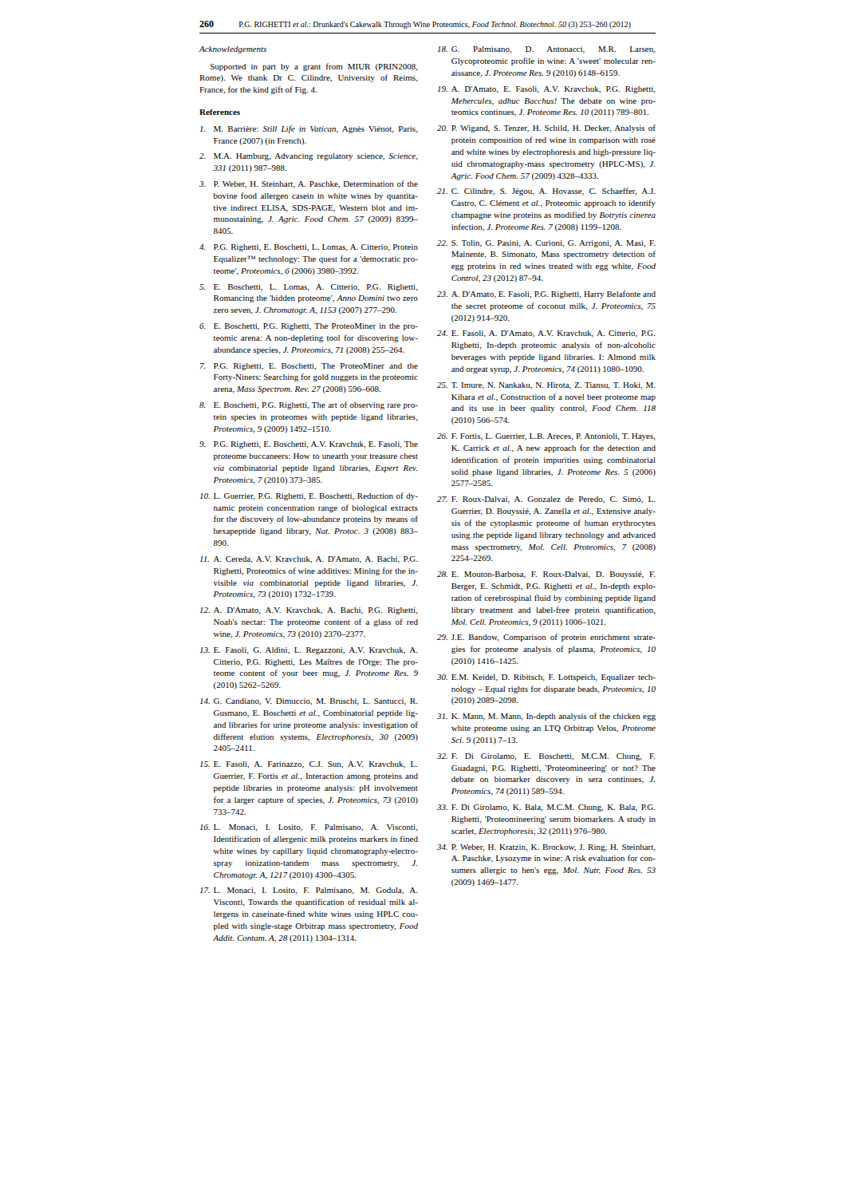260 P.G. RIGHETTI et al.: Drunkard's Cakewalk Through Wine Proteomics, Food Technol. Biotechnol. 50 (3) 253–260 (2012)
Acknowledgements
Supported in part by a grant from MIUR (PRIN2008, Rome). We thank Dr C. Cilindre, University of Reims, France, for the kind gift of Fig. 4.
References
M. Barrière: Still Life in Vatican, Agnès Viénot, Paris, France (2007) (in French).
M.A. Hamburg, Advancing regulatory science, Science, 331 (2011) 987–988.
P. Weber, H. Steinhart, A. Paschke, Determination of the bovine food allergen casein in white wines by quantitative indirect ELISA, SDS-PAGE, Western blot and immunostaining, J. Agric. Food Chem. 57 (2009) 8399–8405.
P.G. Righetti, E. Boschetti, L. Lomas, A. Citterio, Protein Equalizer™ technology: The quest for a 'democratic proteome', Proteomics, 6 (2006) 3980–3992.
E. Boschetti, L. Lomas, A. Citterio, P.G. Righetti, Romancing the 'hidden proteome', Anno Domini two zero zero seven, J. Chromatogr. A, 1153 (2007) 277–290.
E. Boschetti, P.G. Righetti, The ProteoMiner in the proteomic arena: A non-depleting tool for discovering low-abundance species, J. Proteomics, 71 (2008) 255–264.
P.G. Righetti, E. Boschetti, The ProteoMiner and the Forty-Niners: Searching for gold nuggets in the proteomic arena, Mass Spectrom. Rev. 27 (2008) 596–608.
E. Boschetti, P.G. Righetti, The art of observing rare protein species in proteomes with peptide ligand libraries, Proteomics, 9 (2009) 1492–1510.
P.G. Righetti, E. Boschetti, A.V. Kravchuk, E. Fasoli, The proteome buccaneers: How to unearth your treasure chest via combinatorial peptide ligand libraries, Expert Rev. Proteomics, 7 (2010) 373–385.
L. Guerrier, P.G. Righetti, E. Boschetti, Reduction of dynamic protein concentration range of biological extracts for the discovery of low-abundance proteins by means of hexapeptide ligand library, Nat. Protoc. 3 (2008) 883–890.
A. Cereda, A.V. Kravchuk, A. D'Amato, A. Bachi, P.G. Righetti, Proteomics of wine additives: Mining for the invisible via combinatorial peptide ligand libraries, J. Proteomics, 73 (2010) 1732–1739.
A. D'Amato, A.V. Kravchuk, A. Bachi, P.G. Righetti, Noah's nectar: The proteome content of a glass of red wine, J. Proteomics, 73 (2010) 2370–2377.
E. Fasoli, G. Aldini, L. Regazzoni, A.V. Kravchuk, A. Citterio, P.G. Righetti, Les Maîtres de l'Orge: The proteome content of your beer mug, J. Proteome Res. 9 (2010) 5262–5269.
G. Candiano, V. Dimuccio, M. Bruschi, L. Santucci, R. Gusmano, E. Boschetti et al., Combinatorial peptide ligand libraries for urine proteome analysis: investigation of different elution systems, Electrophoresis, 30 (2009) 2405–2411.
E. Fasoli, A. Farinazzo, C.J. Sun, A.V. Kravchuk, L. Guerrier, F. Fortis et al., Interaction among proteins and peptide libraries in proteome analysis: pH involvement for a larger capture of species, J. Proteomics, 73 (2010) 733–742.
L. Monaci, I. Losito, F. Palmisano, A. Visconti, Identification of allergenic milk proteins markers in fined white wines by capillary liquid chromatography-electrospray ionization-tandem mass spectrometry, J. Chromatogr. A, 1217 (2010) 4300–4305.
L. Monaci, I. Losito, F. Palmisano, M. Godula, A. Visconti, Towards the quantification of residual milk allergens in caseinate-fined white wines using HPLC coupled with single-stage Orbitrap mass spectrometry, Food Addit. Contam. A, 28 (2011) 1304–1314.
G. Palmisano, D. Antonacci, M.R. Larsen, Glycoproteomic profile in wine: A 'sweet' molecular renaissance, J. Proteome Res. 9 (2010) 6148–6159.
A. D'Amato, E. Fasoli, A.V. Kravchuk, P.G. Righetti, Mehercules, adhuc Bacchus! The debate on wine proteomics continues, J. Proteome Res. 10 (2011) 789–801.
P. Wigand, S. Tenzer, H. Schild, H. Decker, Analysis of protein composition of red wine in comparison with rosé and white wines by electrophoresis and high-pressure liquid chromatography-mass spectrometry (HPLC-MS), J. Agric. Food Chem. 57 (2009) 4328–4333.
C. Cilindre, S. Jégou, A. Hovasse, C. Schaeffer, A.J. Castro, C. Clément et al., Proteomic approach to identify champagne wine proteins as modified by Botrytis cinerea infection, J. Proteome Res. 7 (2008) 1199–1208.
S. Tolin, G. Pasini, A. Curioni, G. Arrigoni, A. Masi, F. Mainente, B. Simonato, Mass spectrometry detection of egg proteins in red wines treated with egg white, Food Control, 23 (2012) 87–94.
A. D'Amato, E. Fasoli, P.G. Righetti, Harry Belafonte and the secret proteome of coconut milk, J. Proteomics, 75 (2012) 914–920.
E. Fasoli, A. D'Amato, A.V. Kravchuk, A. Citterio, P.G. Righetti, In-depth proteomic analysis of non-alcoholic beverages with peptide ligand libraries. I: Almond milk and orgeat syrup, J. Proteomics, 74 (2011) 1080–1090.
T. Imure, N. Nankaku, N. Hirota, Z. Tiansu, T. Hoki, M. Kihara et al., Construction of a novel beer proteome map and its use in beer quality control, Food Chem. 118 (2010) 566–574.
F. Fortis, L. Guerrier, L.B. Areces, P. Antonioli, T. Hayes, K. Carrick et al., A new approach for the detection and identification of protein impurities using combinatorial solid phase ligand libraries, J. Proteome Res. 5 (2006) 2577–2585.
F. Roux-Dalvai, A. Gonzalez de Peredo, C. Simó, L. Guerrier, D. Bouyssié, A. Zanella et al., Extensive analysis of the cytoplasmic proteome of human erythrocytes using the peptide ligand library technology and advanced mass spectrometry, Mol. Cell. Proteomics, 7 (2008) 2254–2269.
E. Mouton-Barbosa, F. Roux-Dalvai, D. Bouyssié, F. Berger, E. Schmidt, P.G. Righetti et al., In-depth exploration of cerebrospinal fluid by combining peptide ligand library treatment and label-free protein quantification, Mol. Cell. Proteomics, 9 (2011) 1006–1021.
J.E. Bandow, Comparison of protein enrichment strategies for proteome analysis of plasma, Proteomics, 10 (2010) 1416–1425.
E.M. Keidel, D. Ribitsch, F. Lottspeich, Equalizer technology – Equal rights for disparate beads, Proteomics, 10 (2010) 2089–2098.
K. Mann, M. Mann, In-depth analysis of the chicken egg white proteome using an LTQ Orbitrap Velos, Proteome Sci. 9 (2011) 7–13.
F. Di Girolamo, E. Boschetti, M.C.M. Chung, F. Guadagni, P.G. Righetti, 'Proteomineering' or not? The debate on biomarker discovery in sera continues, J. Proteomics, 74 (2011) 589–594.
F. Di Girolamo, K. Bala, M.C.M. Chung, K. Bala, P.G. Righetti, 'Proteomineering' serum biomarkers. A study in scarlet, Electrophoresis, 32 (2011) 976–980.
P. Weber, H. Kratzin, K. Brockow, J. Ring, H. Steinhart, A. Paschke, Lysozyme in wine: A risk evaluation for consumers allergic to hen's egg, Mol. Nutr. Food Res. 53 (2009) 1469–1477.